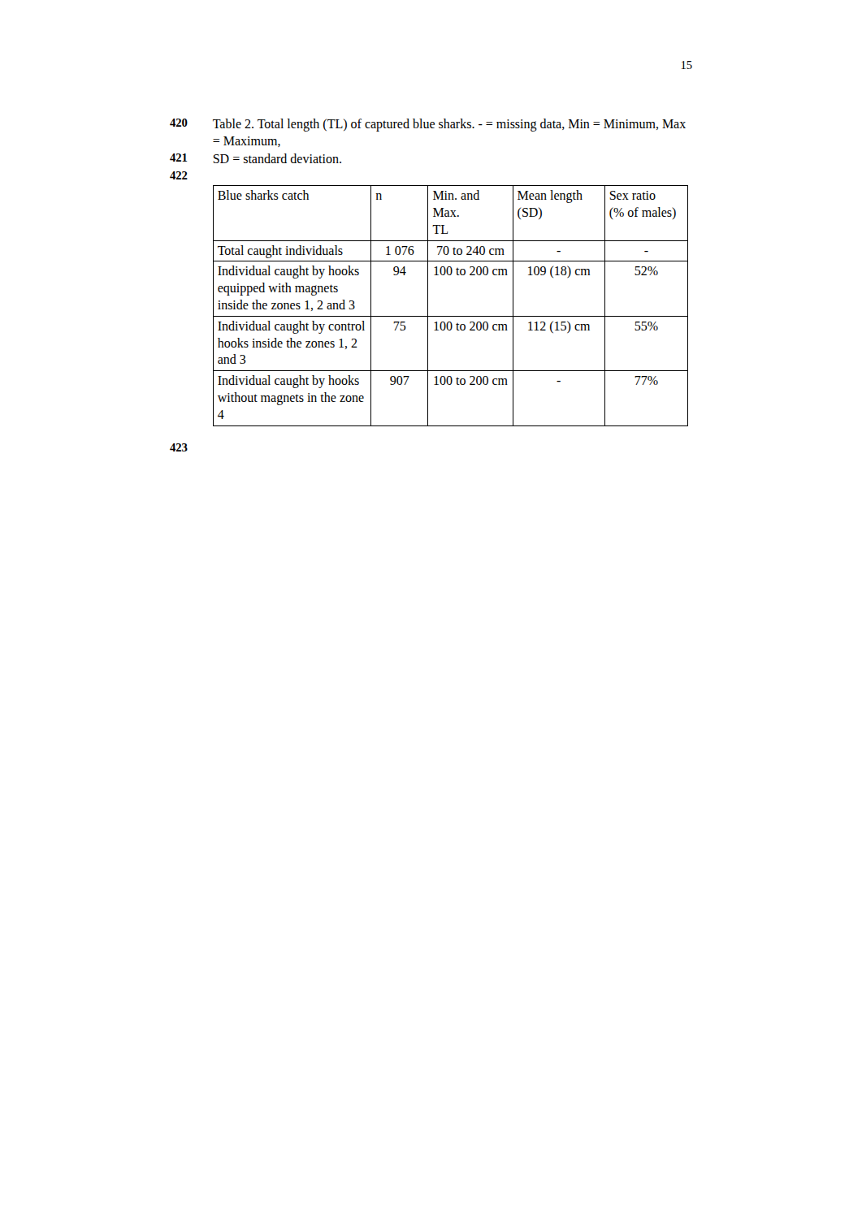15
420
Table 2. Total length (TL) of captured blue sharks. - = missing data, Min = Minimum, Max = Maximum,
421
SD = standard deviation.
422
| Blue sharks catch | n | Min. and Max. TL | Mean length (SD) | Sex ratio (% of males) |
| --- | --- | --- | --- | --- |
| Total caught individuals | 1 076 | 70 to 240 cm | - | - |
| Individual caught by hooks equipped with magnets inside the zones 1, 2 and 3 | 94 | 100 to 200 cm | 109 (18) cm | 52% |
| Individual caught by control hooks inside the zones 1, 2 and 3 | 75 | 100 to 200 cm | 112 (15) cm | 55% |
| Individual caught by hooks without magnets in the zone 4 | 907 | 100 to 200 cm | - | 77% |
423